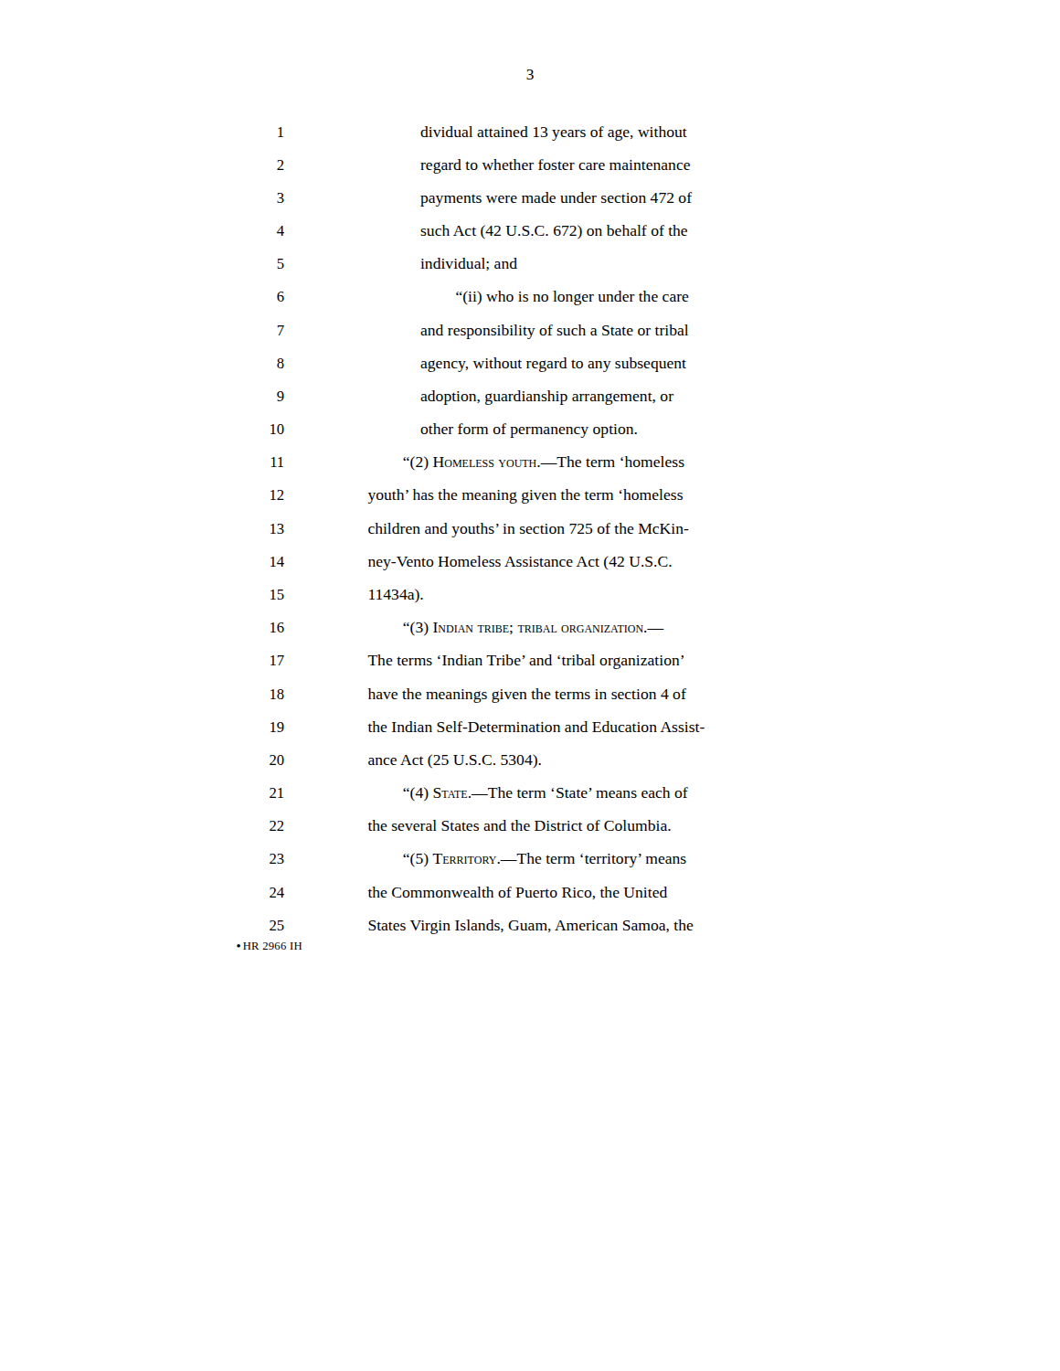3
| 1 | dividual attained 13 years of age, without |
| 2 | regard to whether foster care maintenance |
| 3 | payments were made under section 472 of |
| 4 | such Act (42 U.S.C. 672) on behalf of the |
| 5 | individual; and |
| 6 | “(ii) who is no longer under the care |
| 7 | and responsibility of such a State or tribal |
| 8 | agency, without regard to any subsequent |
| 9 | adoption, guardianship arrangement, or |
| 10 | other form of permanency option. |
| 11 | “(2) Homeless youth. —The term ‘homeless |
| 12 | youth’ has the meaning given the term ‘homeless |
| 13 | children and youths’ in section 725 of the McKin- |
| 14 | ney-Vento Homeless Assistance Act (42 U.S.C. |
| 15 | 11434a). |
| 16 | “(3) Indian tribe; tribal organization. — |
| 17 | The terms ‘Indian Tribe’ and ‘tribal organization’ |
| 18 | have the meanings given the terms in section 4 of |
| 19 | the Indian Self-Determination and Education Assist- |
| 20 | ance Act (25 U.S.C. 5304). |
| 21 | “(4) State. —The term ‘State’ means each of |
| 22 | the several States and the District of Columbia. |
| 23 | “(5) Territory. —The term ‘territory’ means |
| 24 | the Commonwealth of Puerto Rico, the United |
| 25 | States Virgin Islands, Guam, American Samoa, the |
•HR 2966 IH